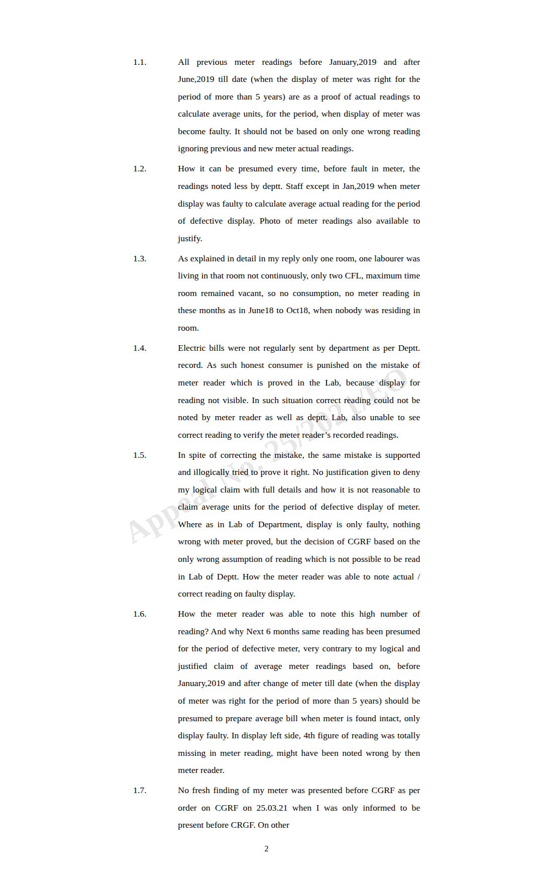Appeal No. 25/2021/EO
1.1. All previous meter readings before January,2019 and after June,2019 till date (when the display of meter was right for the period of more than 5 years) are as a proof of actual readings to calculate average units, for the period, when display of meter was become faulty. It should not be based on only one wrong reading ignoring previous and new meter actual readings.
1.2. How it can be presumed every time, before fault in meter, the readings noted less by deptt. Staff except in Jan,2019 when meter display was faulty to calculate average actual reading for the period of defective display. Photo of meter readings also available to justify.
1.3. As explained in detail in my reply only one room, one labourer was living in that room not continuously, only two CFL, maximum time room remained vacant, so no consumption, no meter reading in these months as in June18 to Oct18, when nobody was residing in room.
1.4. Electric bills were not regularly sent by department as per Deptt. record. As such honest consumer is punished on the mistake of meter reader which is proved in the Lab, because display for reading not visible. In such situation correct reading could not be noted by meter reader as well as deptt. Lab, also unable to see correct reading to verify the meter reader’s recorded readings.
1.5. In spite of correcting the mistake, the same mistake is supported and illogically tried to prove it right. No justification given to deny my logical claim with full details and how it is not reasonable to claim average units for the period of defective display of meter. Where as in Lab of Department, display is only faulty, nothing wrong with meter proved, but the decision of CGRF based on the only wrong assumption of reading which is not possible to be read in Lab of Deptt. How the meter reader was able to note actual / correct reading on faulty display.
1.6. How the meter reader was able to note this high number of reading? And why Next 6 months same reading has been presumed for the period of defective meter, very contrary to my logical and justified claim of average meter readings based on, before January,2019 and after change of meter till date (when the display of meter was right for the period of more than 5 years) should be presumed to prepare average bill when meter is found intact, only display faulty. In display left side, 4th figure of reading was totally missing in meter reading, might have been noted wrong by then meter reader.
1.7. No fresh finding of my meter was presented before CGRF as per order on CGRF on 25.03.21 when I was only informed to be present before CRGF. On other
2